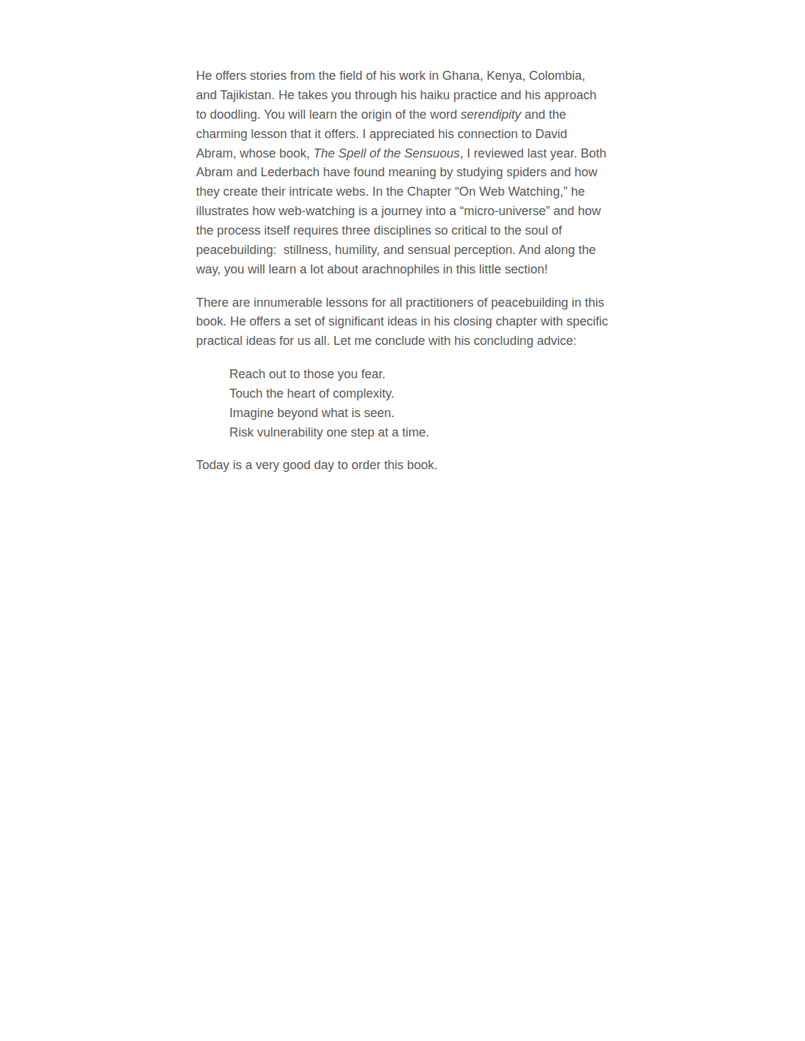He offers stories from the field of his work in Ghana, Kenya, Colombia, and Tajikistan. He takes you through his haiku practice and his approach to doodling. You will learn the origin of the word serendipity and the charming lesson that it offers. I appreciated his connection to David Abram, whose book, The Spell of the Sensuous, I reviewed last year. Both Abram and Lederbach have found meaning by studying spiders and how they create their intricate webs. In the Chapter “On Web Watching,” he illustrates how web-watching is a journey into a “micro-universe” and how the process itself requires three disciplines so critical to the soul of peacebuilding: stillness, humility, and sensual perception. And along the way, you will learn a lot about arachnophiles in this little section!
There are innumerable lessons for all practitioners of peacebuilding in this book. He offers a set of significant ideas in his closing chapter with specific practical ideas for us all. Let me conclude with his concluding advice:
Reach out to those you fear.
Touch the heart of complexity.
Imagine beyond what is seen.
Risk vulnerability one step at a time.
Today is a very good day to order this book.